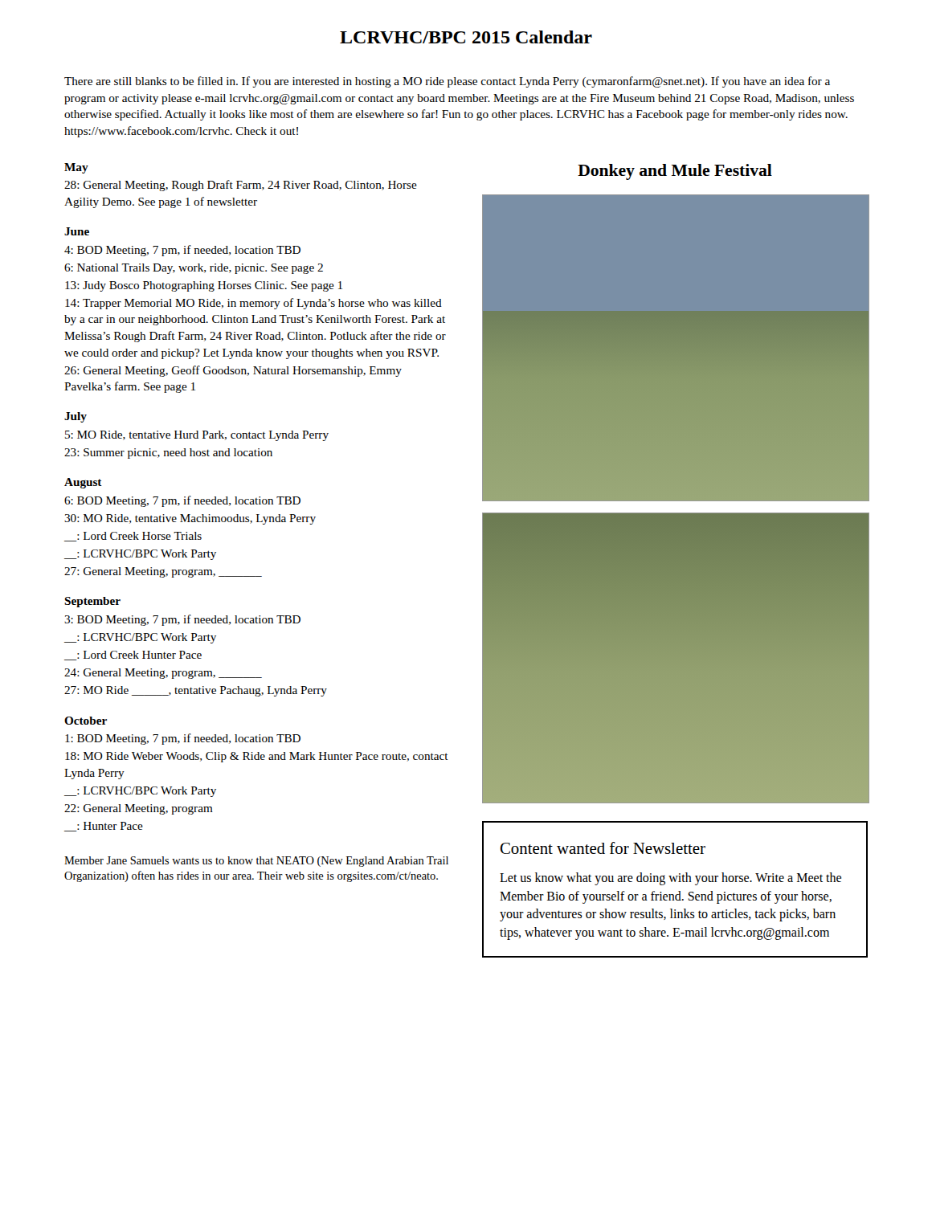LCRVHC/BPC 2015 Calendar
There are still blanks to be filled in. If you are interested in hosting a MO ride please contact Lynda Perry (cymaronfarm@snet.net). If you have an idea for a program or activity please e-mail lcrvhc.org@gmail.com or contact any board member. Meetings are at the Fire Museum behind 21 Copse Road, Madison, unless otherwise specified. Actually it looks like most of them are elsewhere so far! Fun to go other places. LCRVHC has a Facebook page for member-only rides now. https://www.facebook.com/lcrvhc. Check it out!
May
28: General Meeting, Rough Draft Farm, 24 River Road, Clinton, Horse Agility Demo. See page 1 of newsletter
June
4: BOD Meeting, 7 pm, if needed, location TBD
6: National Trails Day, work, ride, picnic. See page 2
13: Judy Bosco Photographing Horses Clinic. See page 1
14: Trapper Memorial MO Ride, in memory of Lynda’s horse who was killed by a car in our neighborhood. Clinton Land Trust’s Kenilworth Forest. Park at Melissa’s Rough Draft Farm, 24 River Road, Clinton. Potluck after the ride or we could order and pickup? Let Lynda know your thoughts when you RSVP.
26: General Meeting, Geoff Goodson, Natural Horsemanship, Emmy Pavelka’s farm. See page 1
July
5: MO Ride, tentative Hurd Park, contact Lynda Perry
23: Summer picnic, need host and location
August
6: BOD Meeting, 7 pm, if needed, location TBD
30: MO Ride, tentative Machimoodus, Lynda Perry
__: Lord Creek Horse Trials
__: LCRVHC/BPC Work Party
27: General Meeting, program, _______
September
3: BOD Meeting, 7 pm, if needed, location TBD
__: LCRVHC/BPC Work Party
__: Lord Creek Hunter Pace
24: General Meeting, program, _______
27: MO Ride ______, tentative Pachaug, Lynda Perry
October
1: BOD Meeting, 7 pm, if needed, location TBD
18: MO Ride Weber Woods, Clip & Ride and Mark Hunter Pace route, contact Lynda Perry
__: LCRVHC/BPC Work Party
22: General Meeting, program
__: Hunter Pace
Member Jane Samuels wants us to know that NEATO (New England Arabian Trail Organization) often has rides in our area. Their web site is orgsites.com/ct/neato.
Donkey and Mule Festival
Content wanted for Newsletter
Let us know what you are doing with your horse. Write a Meet the Member Bio of yourself or a friend. Send pictures of your horse, your adventures or show results, links to articles, tack picks, barn tips, whatever you want to share. E-mail lcrvhc.org@gmail.com